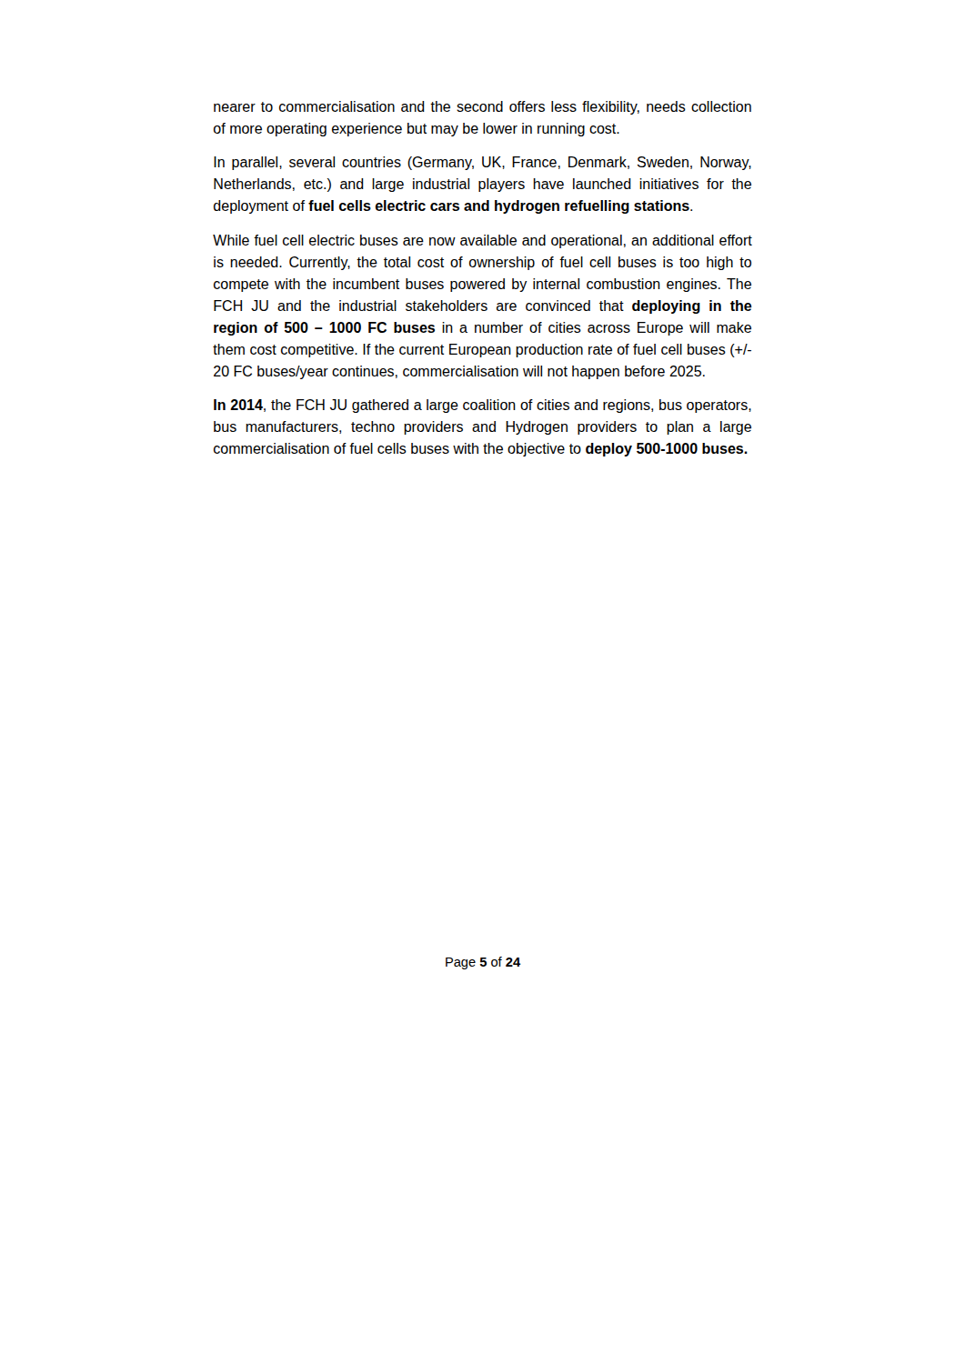nearer to commercialisation and the second offers less flexibility, needs collection of more operating experience but may be lower in running cost.
In parallel, several countries (Germany, UK, France, Denmark, Sweden, Norway, Netherlands, etc.) and large industrial players have launched initiatives for the deployment of fuel cells electric cars and hydrogen refuelling stations.
While fuel cell electric buses are now available and operational, an additional effort is needed. Currently, the total cost of ownership of fuel cell buses is too high to compete with the incumbent buses powered by internal combustion engines. The FCH JU and the industrial stakeholders are convinced that deploying in the region of 500 – 1000 FC buses in a number of cities across Europe will make them cost competitive. If the current European production rate of fuel cell buses (+/- 20 FC buses/year continues, commercialisation will not happen before 2025.
In 2014, the FCH JU gathered a large coalition of cities and regions, bus operators, bus manufacturers, techno providers and Hydrogen providers to plan a large commercialisation of fuel cells buses with the objective to deploy 500-1000 buses.
Page 5 of 24